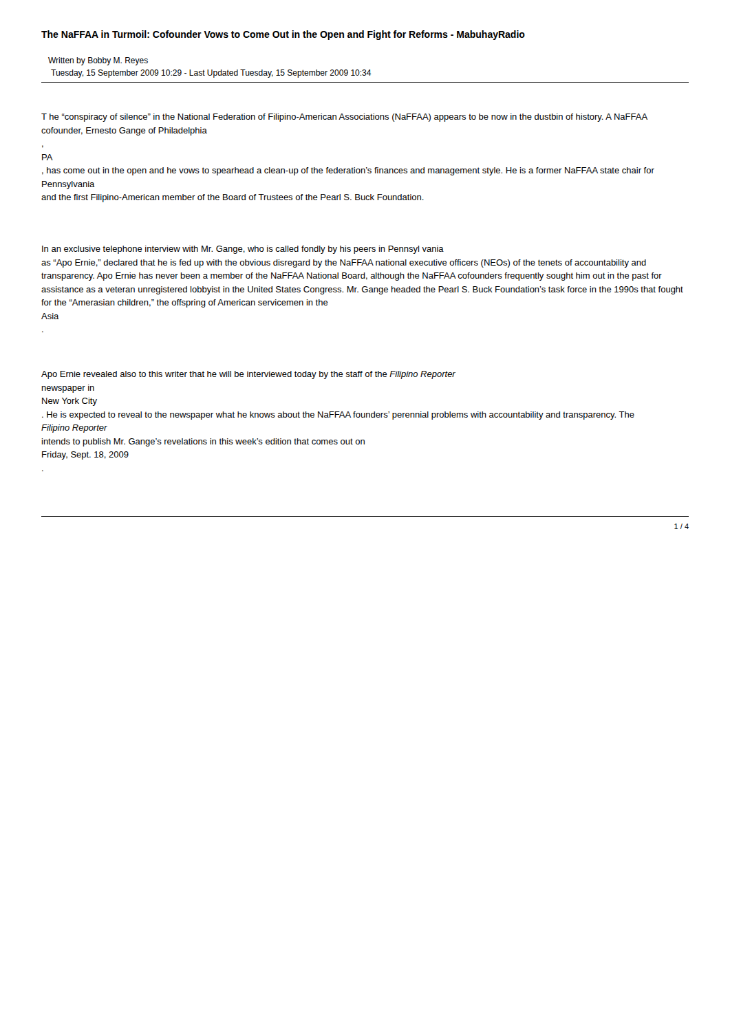The NaFFAA in Turmoil: Cofounder Vows to Come Out in the Open and Fight for Reforms - MabuhayRadio
Written by Bobby M. Reyes Tuesday, 15 September 2009 10:29 - Last Updated Tuesday, 15 September 2009 10:34
T he “conspiracy of silence” in the National Federation of Filipino-American Associations (NaFFAA) appears to be now in the dustbin of history. A NaFFAA cofounder, Ernesto Gange of Philadelphia
,
PA
, has come out in the open and he vows to spearhead a clean-up of the federation’s finances and management style. He is a former NaFFAA state chair for
Pennsylvania
and the first Filipino-American member of the Board of Trustees of the Pearl S. Buck Foundation.
In an exclusive telephone interview with Mr. Gange, who is called fondly by his peers in Pennsyl vania
as “Apo Ernie,” declared that he is fed up with the obvious disregard by the NaFFAA national executive officers (NEOs) of the tenets of accountability and transparency. Apo Ernie has never been a member of the NaFFAA National Board, although the NaFFAA cofounders frequently sought him out in the past for assistance as a veteran unregistered lobbyist in the United States Congress. Mr. Gange headed the Pearl S. Buck Foundation’s task force in the 1990s that fought for the “Amerasian children,” the offspring of American servicemen in the
Asia
.
Apo Ernie revealed also to this writer that he will be interviewed today by the staff of the Filipino Reporter
newspaper in
New York City
. He is expected to reveal to the newspaper what he knows about the NaFFAA founders’ perennial problems with accountability and transparency. The
Filipino Reporter
intends to publish Mr. Gange’s revelations in this week’s edition that comes out on
Friday, Sept. 18, 2009
.
1 / 4